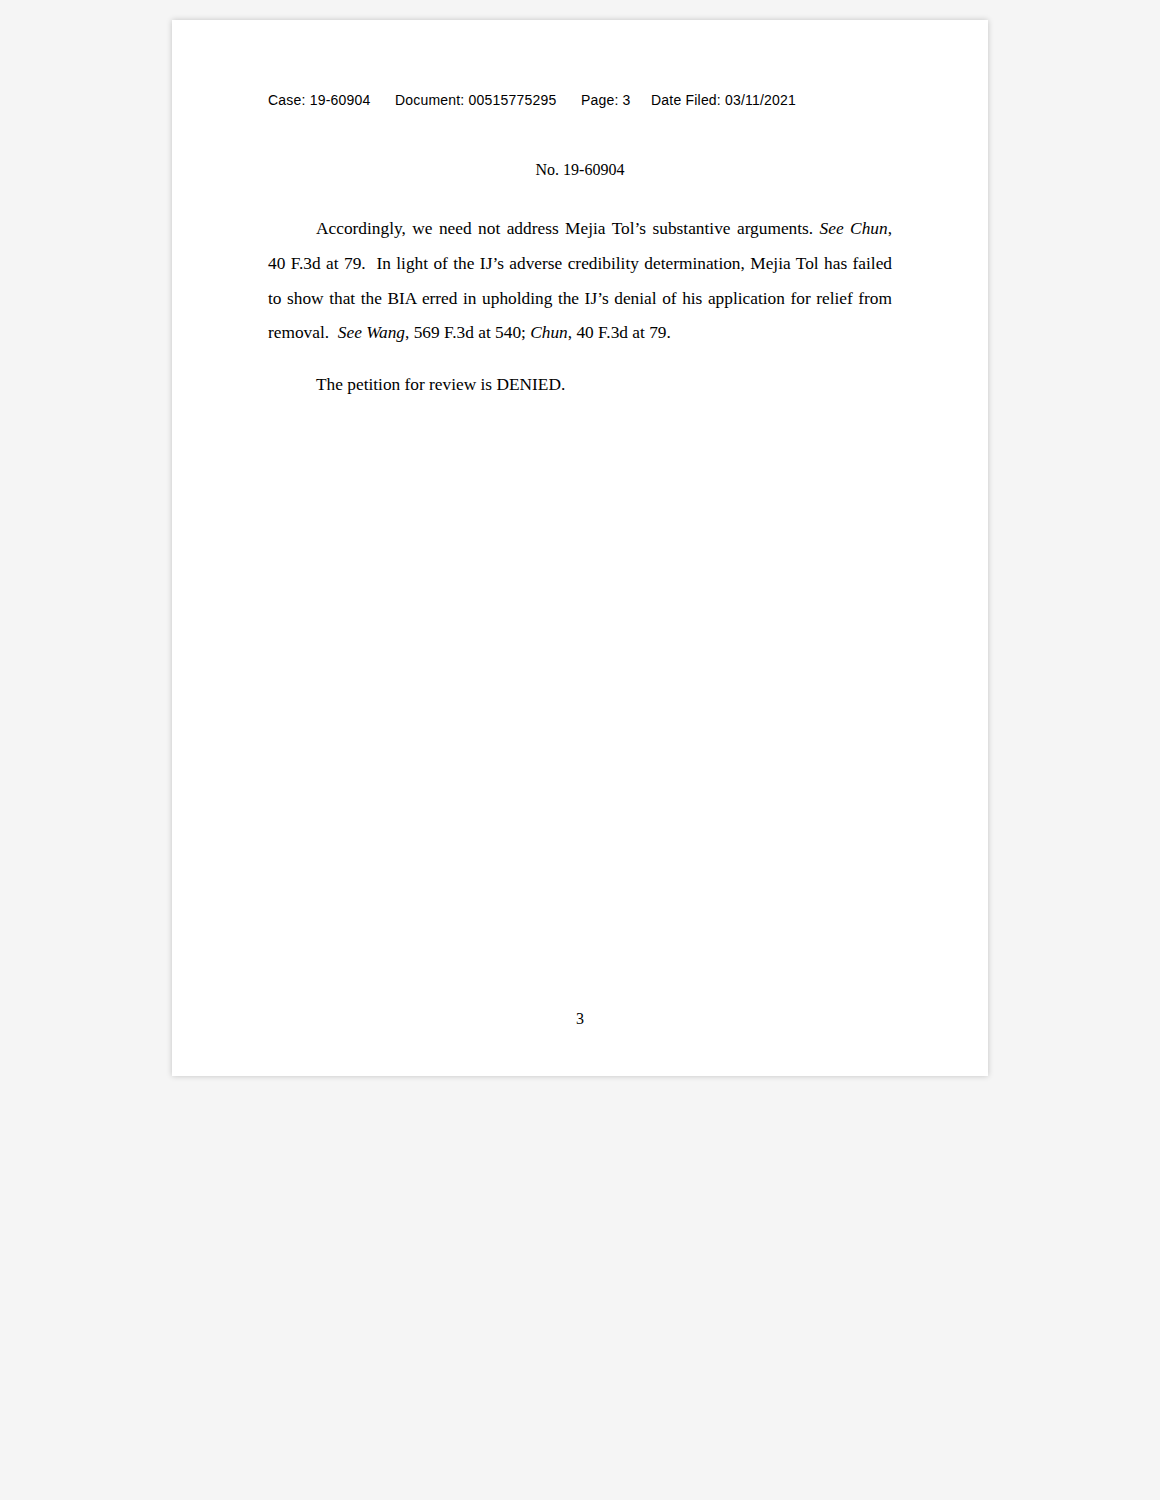Case: 19-60904 Document: 00515775295 Page: 3 Date Filed: 03/11/2021
No. 19-60904
Accordingly, we need not address Mejia Tol’s substantive arguments. See Chun, 40 F.3d at 79. In light of the IJ’s adverse credibility determination, Mejia Tol has failed to show that the BIA erred in upholding the IJ’s denial of his application for relief from removal. See Wang, 569 F.3d at 540; Chun, 40 F.3d at 79.
The petition for review is DENIED.
3